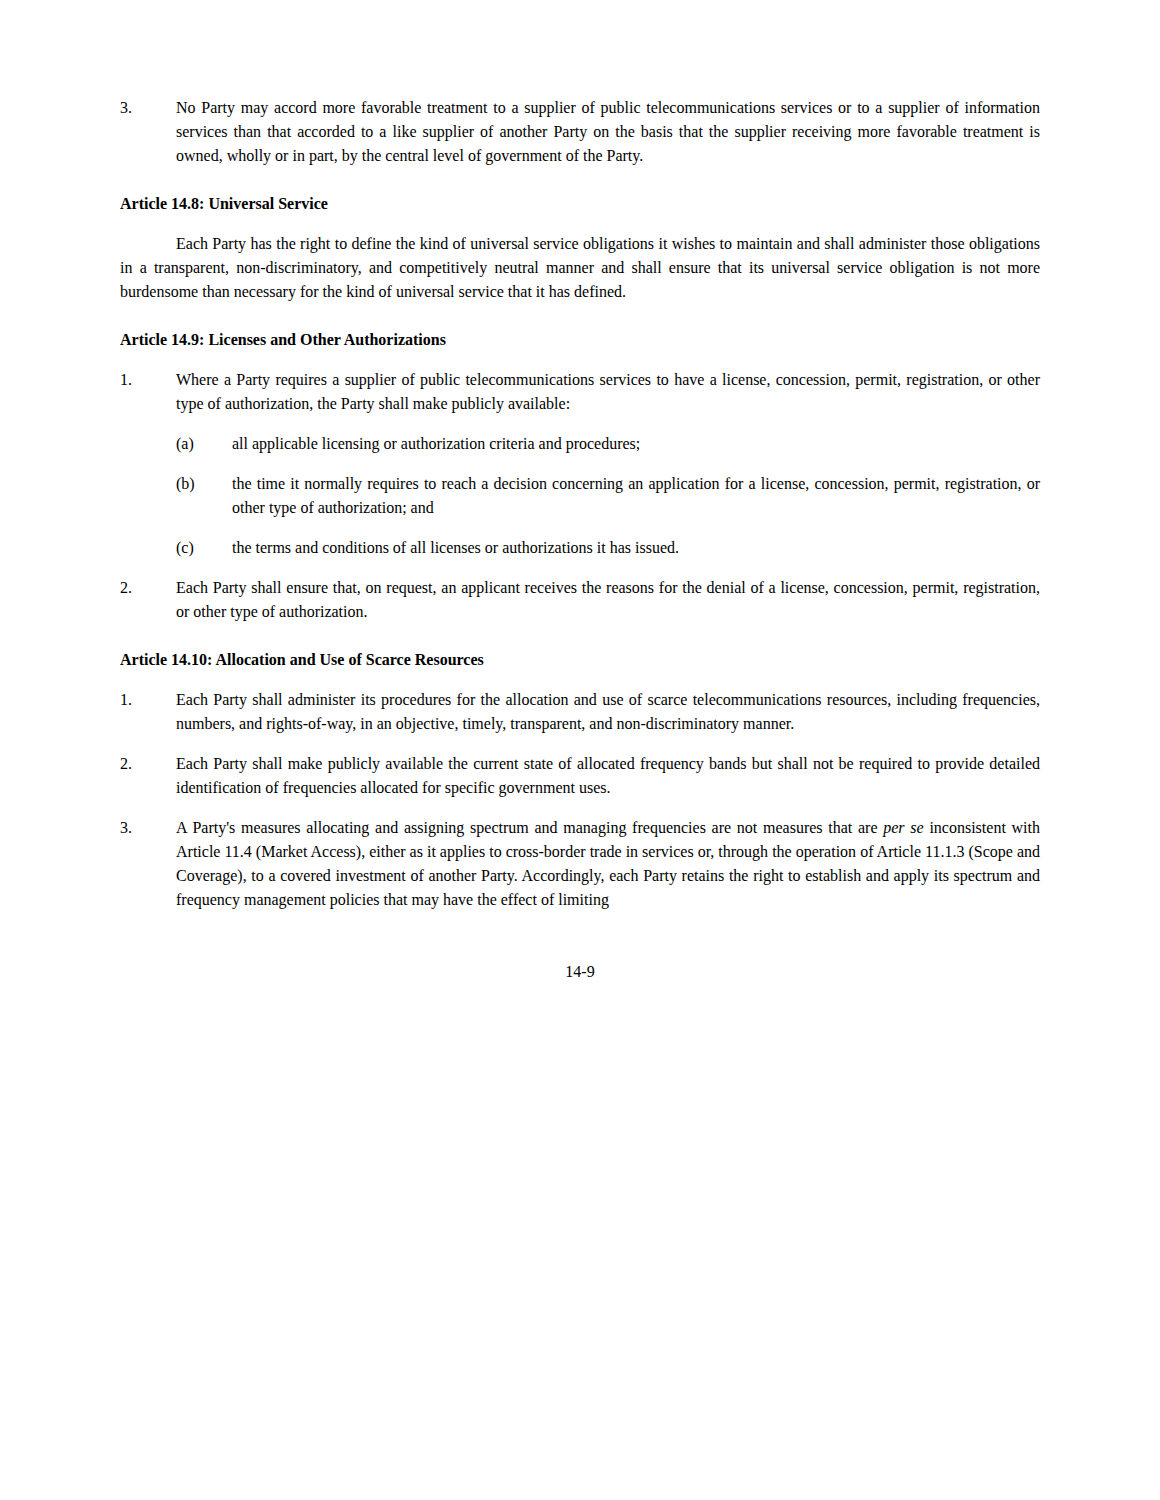3.
No Party may accord more favorable treatment to a supplier of public telecommunications services or to a supplier of information services than that accorded to a like supplier of another Party on the basis that the supplier receiving more favorable treatment is owned, wholly or in part, by the central level of government of the Party.
Article 14.8: Universal Service
Each Party has the right to define the kind of universal service obligations it wishes to maintain and shall administer those obligations in a transparent, non-discriminatory, and competitively neutral manner and shall ensure that its universal service obligation is not more burdensome than necessary for the kind of universal service that it has defined.
Article 14.9: Licenses and Other Authorizations
1.
Where a Party requires a supplier of public telecommunications services to have a license, concession, permit, registration, or other type of authorization, the Party shall make publicly available:
(a)
all applicable licensing or authorization criteria and procedures;
(b)
the time it normally requires to reach a decision concerning an application for a license, concession, permit, registration, or other type of authorization; and
(c)
the terms and conditions of all licenses or authorizations it has issued.
2.
Each Party shall ensure that, on request, an applicant receives the reasons for the denial of a license, concession, permit, registration, or other type of authorization.
Article 14.10: Allocation and Use of Scarce Resources
1.
Each Party shall administer its procedures for the allocation and use of scarce telecommunications resources, including frequencies, numbers, and rights-of-way, in an objective, timely, transparent, and non-discriminatory manner.
2.
Each Party shall make publicly available the current state of allocated frequency bands but shall not be required to provide detailed identification of frequencies allocated for specific government uses.
3.
A Party's measures allocating and assigning spectrum and managing frequencies are not measures that are per se inconsistent with Article 11.4 (Market Access), either as it applies to cross-border trade in services or, through the operation of Article 11.1.3 (Scope and Coverage), to a covered investment of another Party. Accordingly, each Party retains the right to establish and apply its spectrum and frequency management policies that may have the effect of limiting
14-9